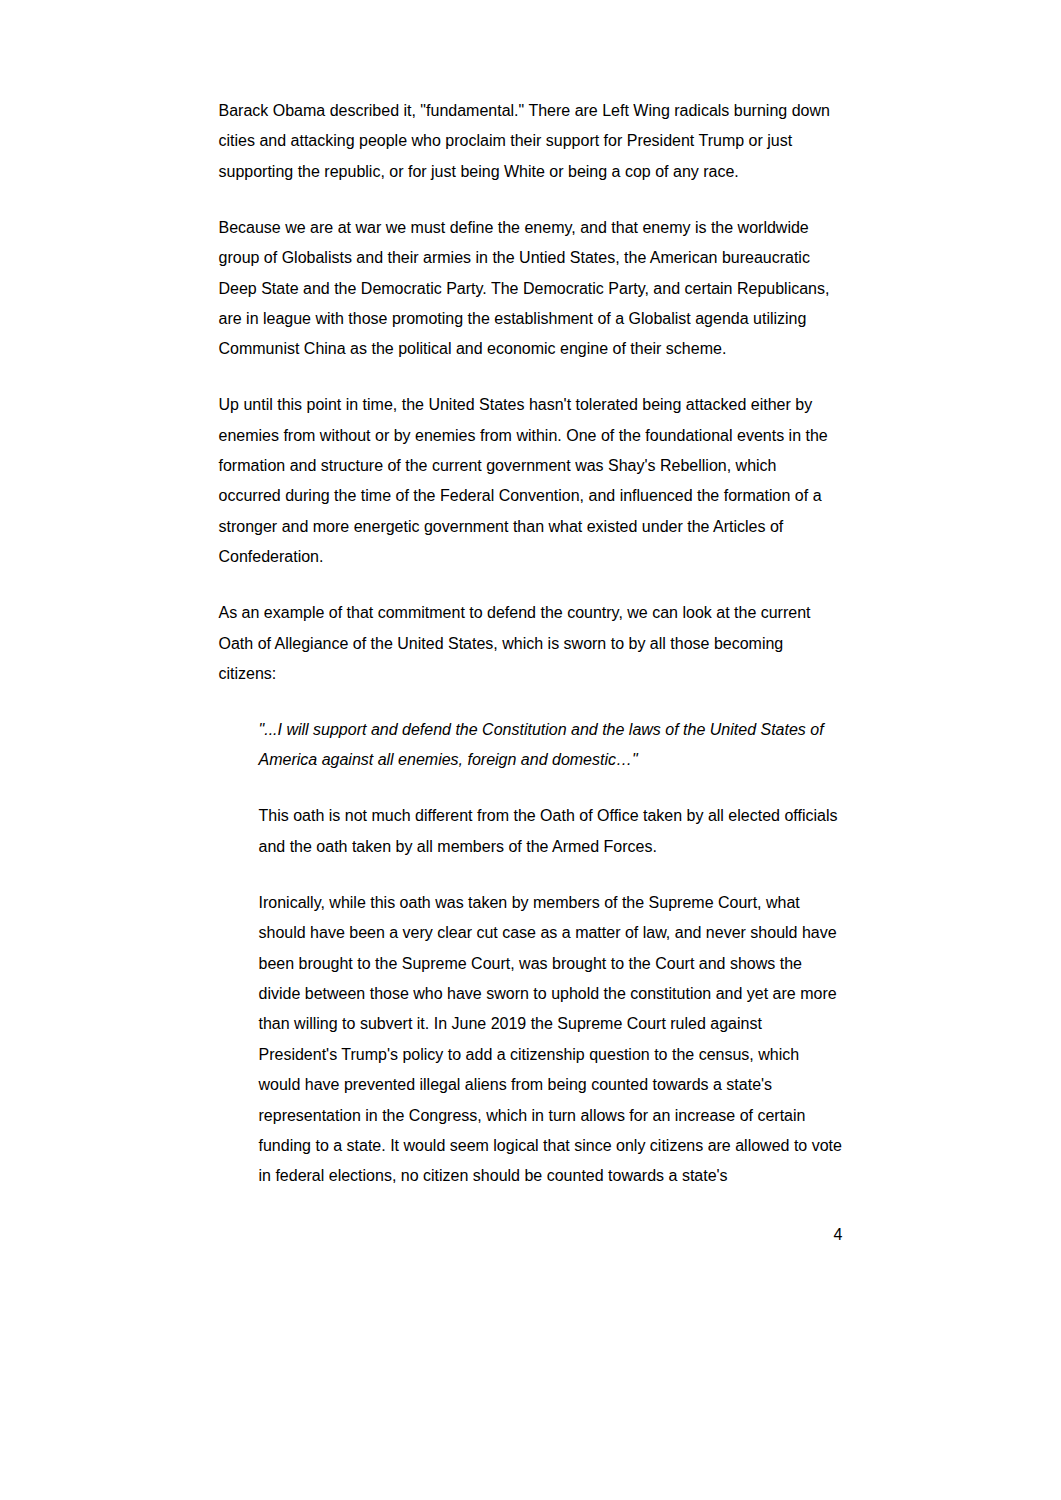Barack Obama described it, "fundamental." There are Left Wing radicals burning down cities and attacking people who proclaim their support for President Trump or just supporting the republic, or for just being White or being a cop of any race.
Because we are at war we must define the enemy, and that enemy is the worldwide group of Globalists and their armies in the Untied States, the American bureaucratic Deep State and the Democratic Party. The Democratic Party, and certain Republicans, are in league with those promoting the establishment of a Globalist agenda utilizing Communist China as the political and economic engine of their scheme.
Up until this point in time, the United States hasn't tolerated being attacked either by enemies from without or by enemies from within. One of the foundational events in the formation and structure of the current government was Shay's Rebellion, which occurred during the time of the Federal Convention, and influenced the formation of a stronger and more energetic government than what existed under the Articles of Confederation.
As an example of that commitment to defend the country, we can look at the current Oath of Allegiance of the United States, which is sworn to by all those becoming citizens:
"...I will support and defend the Constitution and the laws of the United States of America against all enemies, foreign and domestic…"
This oath is not much different from the Oath of Office taken by all elected officials and the oath taken by all members of the Armed Forces.
Ironically, while this oath was taken by members of the Supreme Court, what should have been a very clear cut case as a matter of law, and never should have been brought to the Supreme Court, was brought to the Court and shows the divide between those who have sworn to uphold the constitution and yet are more than willing to subvert it. In June 2019 the Supreme Court ruled against President's Trump's policy to add a citizenship question to the census, which would have prevented illegal aliens from being counted towards a state's representation in the Congress, which in turn allows for an increase of certain funding to a state. It would seem logical that since only citizens are allowed to vote in federal elections, no citizen should be counted towards a state's
4